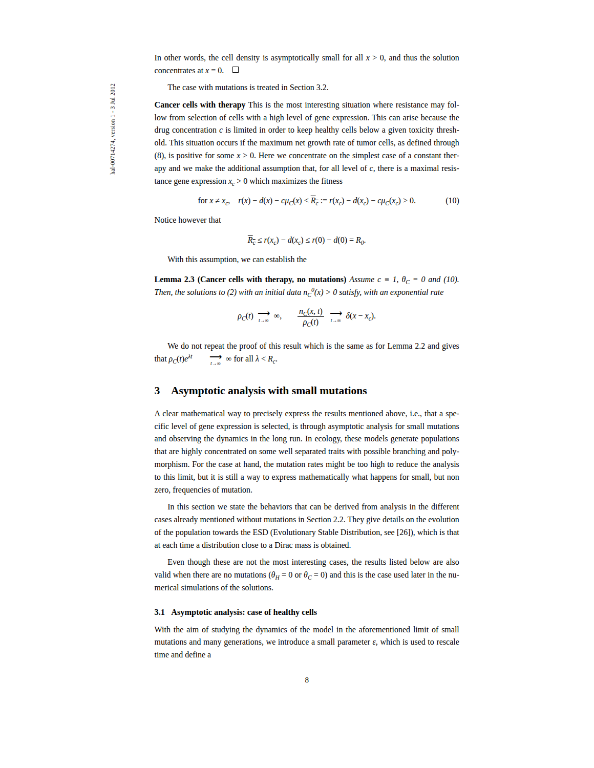hal-00714274, version 1 - 3 Jul 2012
In other words, the cell density is asymptotically small for all x > 0, and thus the solution concentrates at x = 0.
The case with mutations is treated in Section 3.2.
Cancer cells with therapy This is the most interesting situation where resistance may follow from selection of cells with a high level of gene expression. This can arise because the drug concentration c is limited in order to keep healthy cells below a given toxicity threshold. This situation occurs if the maximum net growth rate of tumor cells, as defined through (8), is positive for some x > 0. Here we concentrate on the simplest case of a constant therapy and we make the additional assumption that, for all level of c, there is a maximal resistance gene expression xc > 0 which maximizes the fitness
for x ≠ xc, r(x) − d(x) − cμC(x) < Rc := r(xc) − d(xc) − cμC(xc) > 0. (10)
Notice however that
Rc ≤ r(xc) − d(xc) ≤ r(0) − d(0) = R0.
With this assumption, we can establish the
Lemma 2.3 (Cancer cells with therapy, no mutations) Assume c ≡ 1, θC = 0 and (10). Then, the solutions to (2) with an initial data nC0(x) > 0 satisfy, with an exponential rate
ρC(t) ⟶t→∞ ∞, nC(x, t) ρC(t) ⟶t→∞ δ(x − xc).
We do not repeat the proof of this result which is the same as for Lemma 2.2 and gives that ρC(t)eλt ⟶t→∞ ∞ for all λ < Rc.
3 Asymptotic analysis with small mutations
A clear mathematical way to precisely express the results mentioned above, i.e., that a specific level of gene expression is selected, is through asymptotic analysis for small mutations and observing the dynamics in the long run. In ecology, these models generate populations that are highly concentrated on some well separated traits with possible branching and polymorphism. For the case at hand, the mutation rates might be too high to reduce the analysis to this limit, but it is still a way to express mathematically what happens for small, but non zero, frequencies of mutation.
In this section we state the behaviors that can be derived from analysis in the different cases already mentioned without mutations in Section 2.2. They give details on the evolution of the population towards the ESD (Evolutionary Stable Distribution, see [26]), which is that at each time a distribution close to a Dirac mass is obtained.
Even though these are not the most interesting cases, the results listed below are also valid when there are no mutations (θH = 0 or θC = 0) and this is the case used later in the numerical simulations of the solutions.
3.1 Asymptotic analysis: case of healthy cells
With the aim of studying the dynamics of the model in the aforementioned limit of small mutations and many generations, we introduce a small parameter ε, which is used to rescale time and define a
8